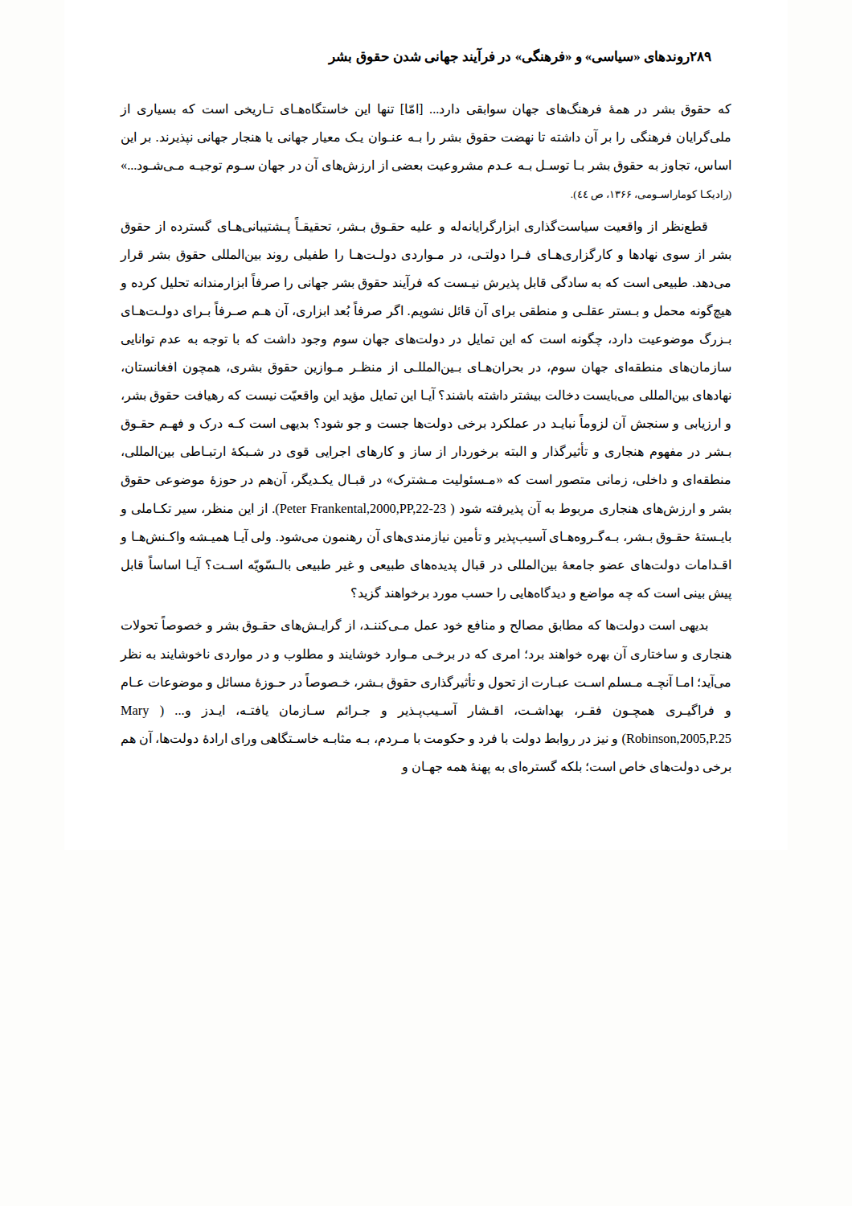۲۸۹ روندهای «سیاسی» و «فرهنگی» در فرآیند جهانی شدن حقوق بشر
که حقوق بشر در همهٔ فرهنگ‌های جهان سوابقی دارد... [امّا] تنها این خاستگاه‌هـای تـاریخی است که بسیاری از ملی‌گرایان فرهنگی را بر آن داشته تا نهضت حقوق بشر را بـه عنـوان یـک معیار جهانی یا هنجار جهانی نپذیرند. بر این اساس، تجاوز به حقوق بشر بـا توسـل بـه عـدم مشروعیت بعضی از ارزش‌های آن در جهان سـوم توجیـه مـی‌شـود...» (رادیکـا کوماراسـومی، ۱۳۶۶، ص ٤٤).
قطع‌نظر از واقعیت سیاست‌گذاری ابزارگرایانه‌له و علیه حقـوق بـشر، تحقیقـاً پـشتیبانی‌هـای گسترده از حقوق بشر از سوی نهادها و کارگزاری‌هـای فـرا دولتـی، در مـواردی دولـت‌هـا را طفیلی روند بین‌المللی حقوق بشر قرار می‌دهد. طبیعی است که به سادگی قابل پذیرش نیـست که فرآیند حقوق بشر جهانی را صرفاً ابزارمندانه تحلیل کرده و هیچ‌گونه محمل و بـستر عقلـی و منطقی برای آن قائل نشویم. اگر صرفاً بُعد ابزاری، آن هـم صـرفاً بـرای دولـت‌هـای بـزرگ موضوعیت دارد، چگونه است که این تمایل در دولت‌های جهان سوم وجود داشت که با توجه به عدم توانایی سازمان‌های منطقه‌ای جهان سوم، در بحران‌هـای بـین‌المللـی از منظـر مـوازین حقوق بشری، همچون افغانستان، نهادهای بین‌المللی می‌بایست دخالت بیشتر داشته باشند؟ آیـا این تمایل مؤید این واقعیّت نیست که رهیافت حقوق بشر، و ارزیابی و سنجش آن لزوماً نبایـد در عملکرد برخی دولت‌ها جست و جو شود؟ بدیهی است کـه درک و فهـم حقـوق بـشر در مفهوم هنجاری و تأثیرگذار و البته برخوردار از ساز و کارهای اجرایی قوی در شـبکهٔ ارتبـاطی بین‌المللی، منطقه‌ای و داخلی، زمانی متصور است که «مـسئولیت مـشترک» در قبـال یکـدیگر، آن‌هم در حوزهٔ موضوعی حقوق بشر و ارزش‌های هنجاری مربوط به آن پذیرفته شود ( Peter Frankental,2000,PP,22-23). از این منظر، سیر تکـاملی و بایـستهٔ حقـوق بـشر، بـه‌گـروه‌هـای آسیب‌پذیر و تأمین نیازمندی‌های آن رهنمون می‌شود. ولی آیـا همیـشه واکـنش‌هـا و اقـدامات دولت‌های عضو جامعهٔ بین‌المللی در قبال پدیده‌های طبیعی و غیر طبیعی بالـسّویّه اسـت؟ آیـا اساساً قابل پیش بینی است که چه مواضع و دیدگاه‌هایی را حسب مورد برخواهند گزید؟
بدیهی است دولت‌ها که مطابق مصالح و منافع خود عمل مـی‌کننـد، از گرایـش‌های حقـوق بشر و خصوصاً تحولات هنجاری و ساختاری آن بهره خواهند برد؛ امری که در برخـی مـوارد خوشایند و مطلوب و در مواردی ناخوشایند به نظر می‌آید؛ امـا آنچـه مـسلم اسـت عبـارت از تحول و تأثیرگذاری حقوق بـشر، خـصوصاً در حـوزهٔ مسائل و موضوعات عـام و فراگیـری همچـون فقـر، بهداشـت، اقـشار آسـیب‌پـذیر و جـرائم سـازمان یافتـه، ایـدز و... ( Mary Robinson,2005,P.25) و نیز در روابط دولت با فرد و حکومت با مـردم، بـه مثابـه خاسـتگاهی ورای ارادهٔ دولت‌ها، آن هم برخی دولت‌های خاص است؛ بلکه گستره‌ای به پهنهٔ همه جهـان و